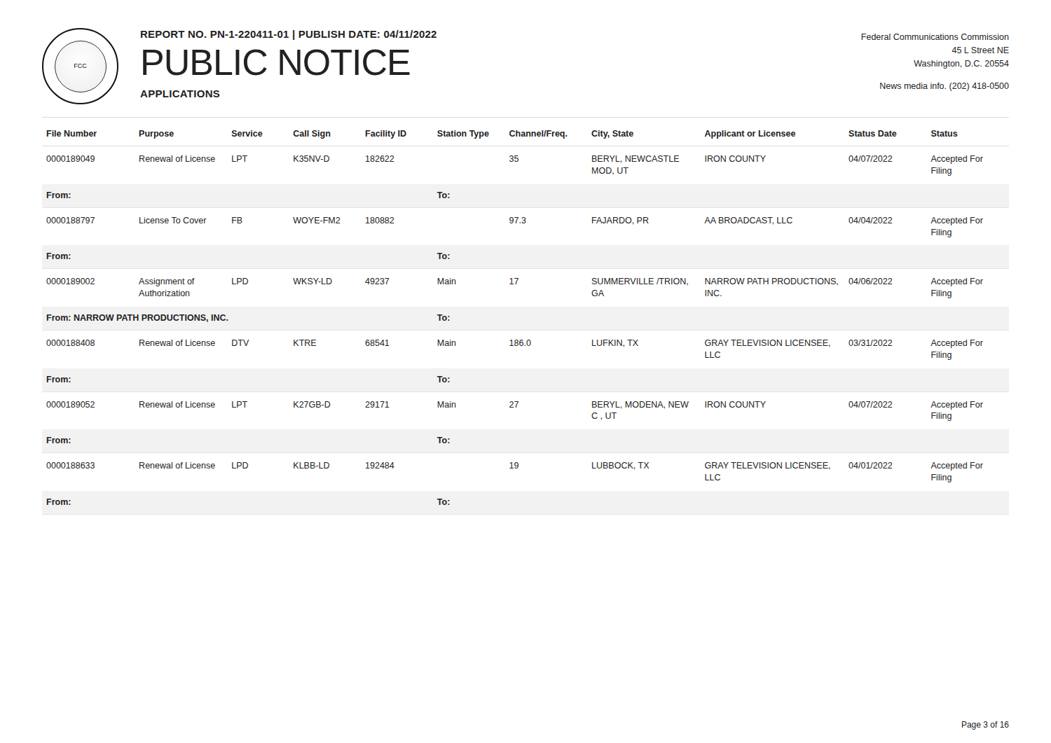FCC
REPORT NO. PN-1-220411-01 | PUBLISH DATE: 04/11/2022
PUBLIC NOTICE
APPLICATIONS
Federal Communications Commission
45 L Street NE
Washington, D.C. 20554
News media info. (202) 418-0500
| File Number | Purpose | Service | Call Sign | Facility ID | Station Type | Channel/Freq. | City, State | Applicant or Licensee | Status Date | Status |
| --- | --- | --- | --- | --- | --- | --- | --- | --- | --- | --- |
| 0000189049 | Renewal of License | LPT | K35NV-D | 182622 | | 35 | BERYL, NEWCASTLE MOD, UT | IRON COUNTY | 04/07/2022 | Accepted For Filing |
| From: | To: | |
| 0000188797 | License To Cover | FB | WOYE-FM2 | 180882 | | 97.3 | FAJARDO, PR | AA BROADCAST, LLC | 04/04/2022 | Accepted For Filing |
| From: | To: | |
| 0000189002 | Assignment of Authorization | LPD | WKSY-LD | 49237 | Main | 17 | SUMMERVILLE /TRION, GA | NARROW PATH PRODUCTIONS, INC. | 04/06/2022 | Accepted For Filing |
| From: NARROW PATH PRODUCTIONS, INC. | To: | |
| 0000188408 | Renewal of License | DTV | KTRE | 68541 | Main | 186.0 | LUFKIN, TX | GRAY TELEVISION LICENSEE, LLC | 03/31/2022 | Accepted For Filing |
| From: | To: | |
| 0000189052 | Renewal of License | LPT | K27GB-D | 29171 | Main | 27 | BERYL, MODENA, NEW C , UT | IRON COUNTY | 04/07/2022 | Accepted For Filing |
| From: | To: | |
| 0000188633 | Renewal of License | LPD | KLBB-LD | 192484 | | 19 | LUBBOCK, TX | GRAY TELEVISION LICENSEE, LLC | 04/01/2022 | Accepted For Filing |
| From: | To: | |
Page 3 of 16